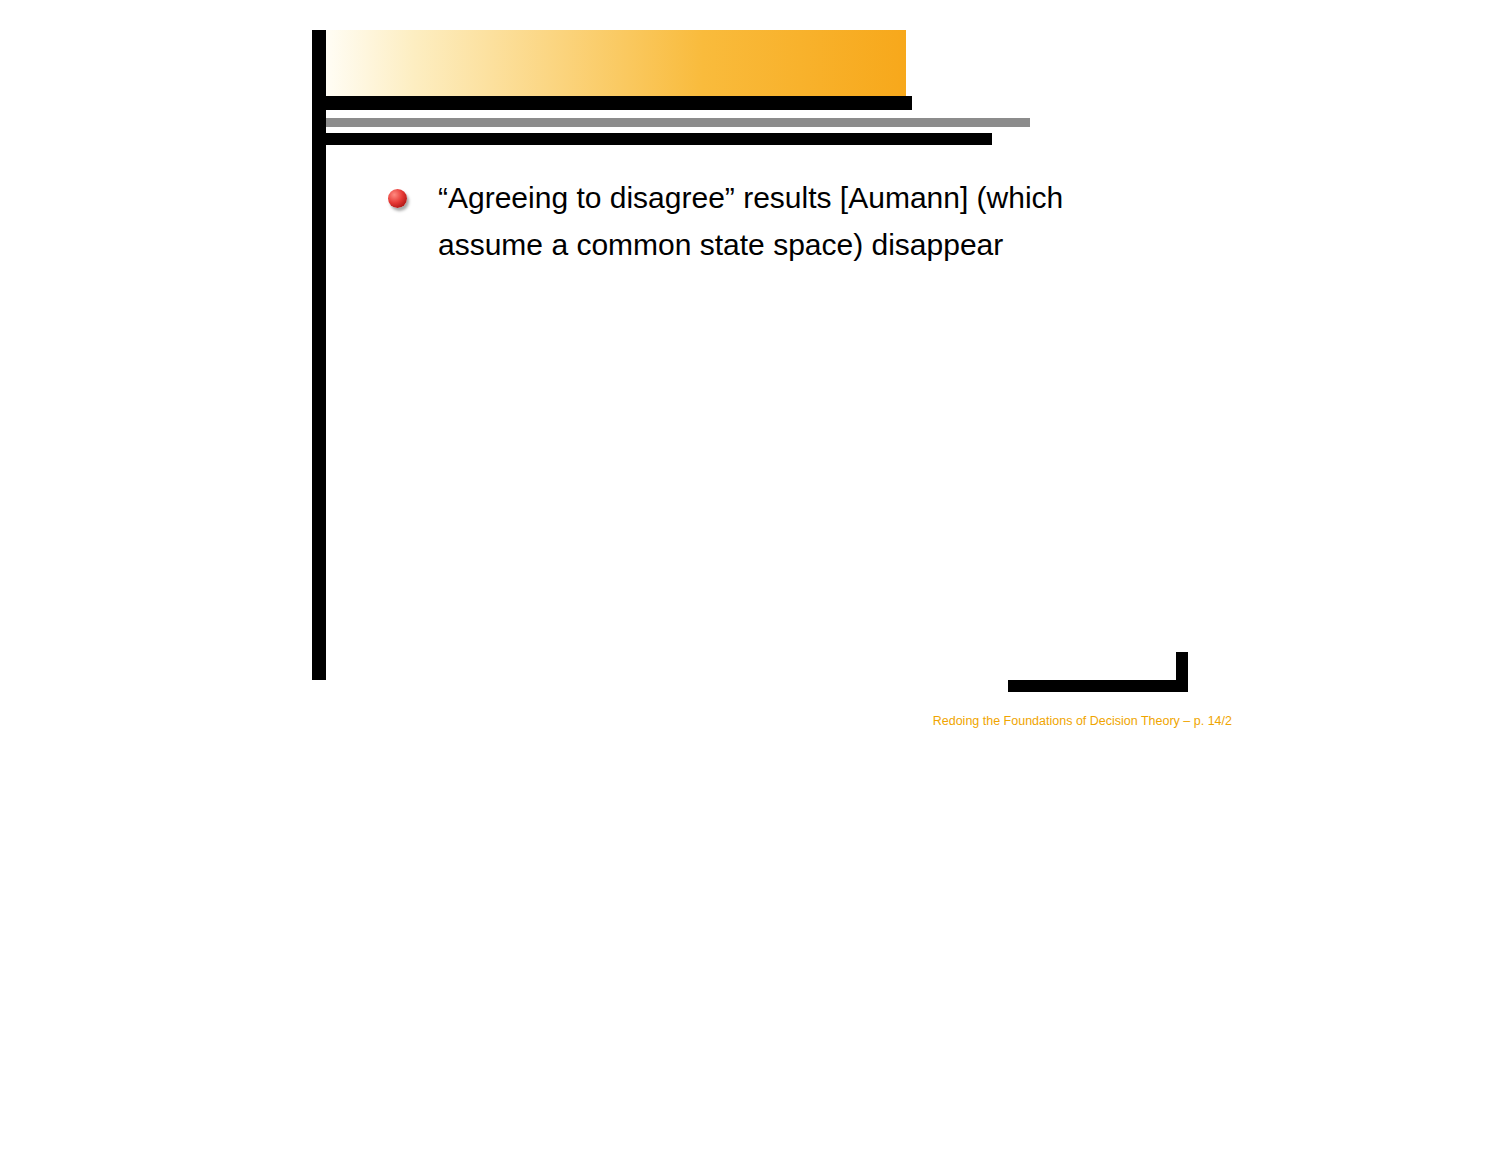“Agreeing to disagree” results [Aumann] (which assume a common state space) disappear
Redoing the Foundations of Decision Theory – p. 14/2